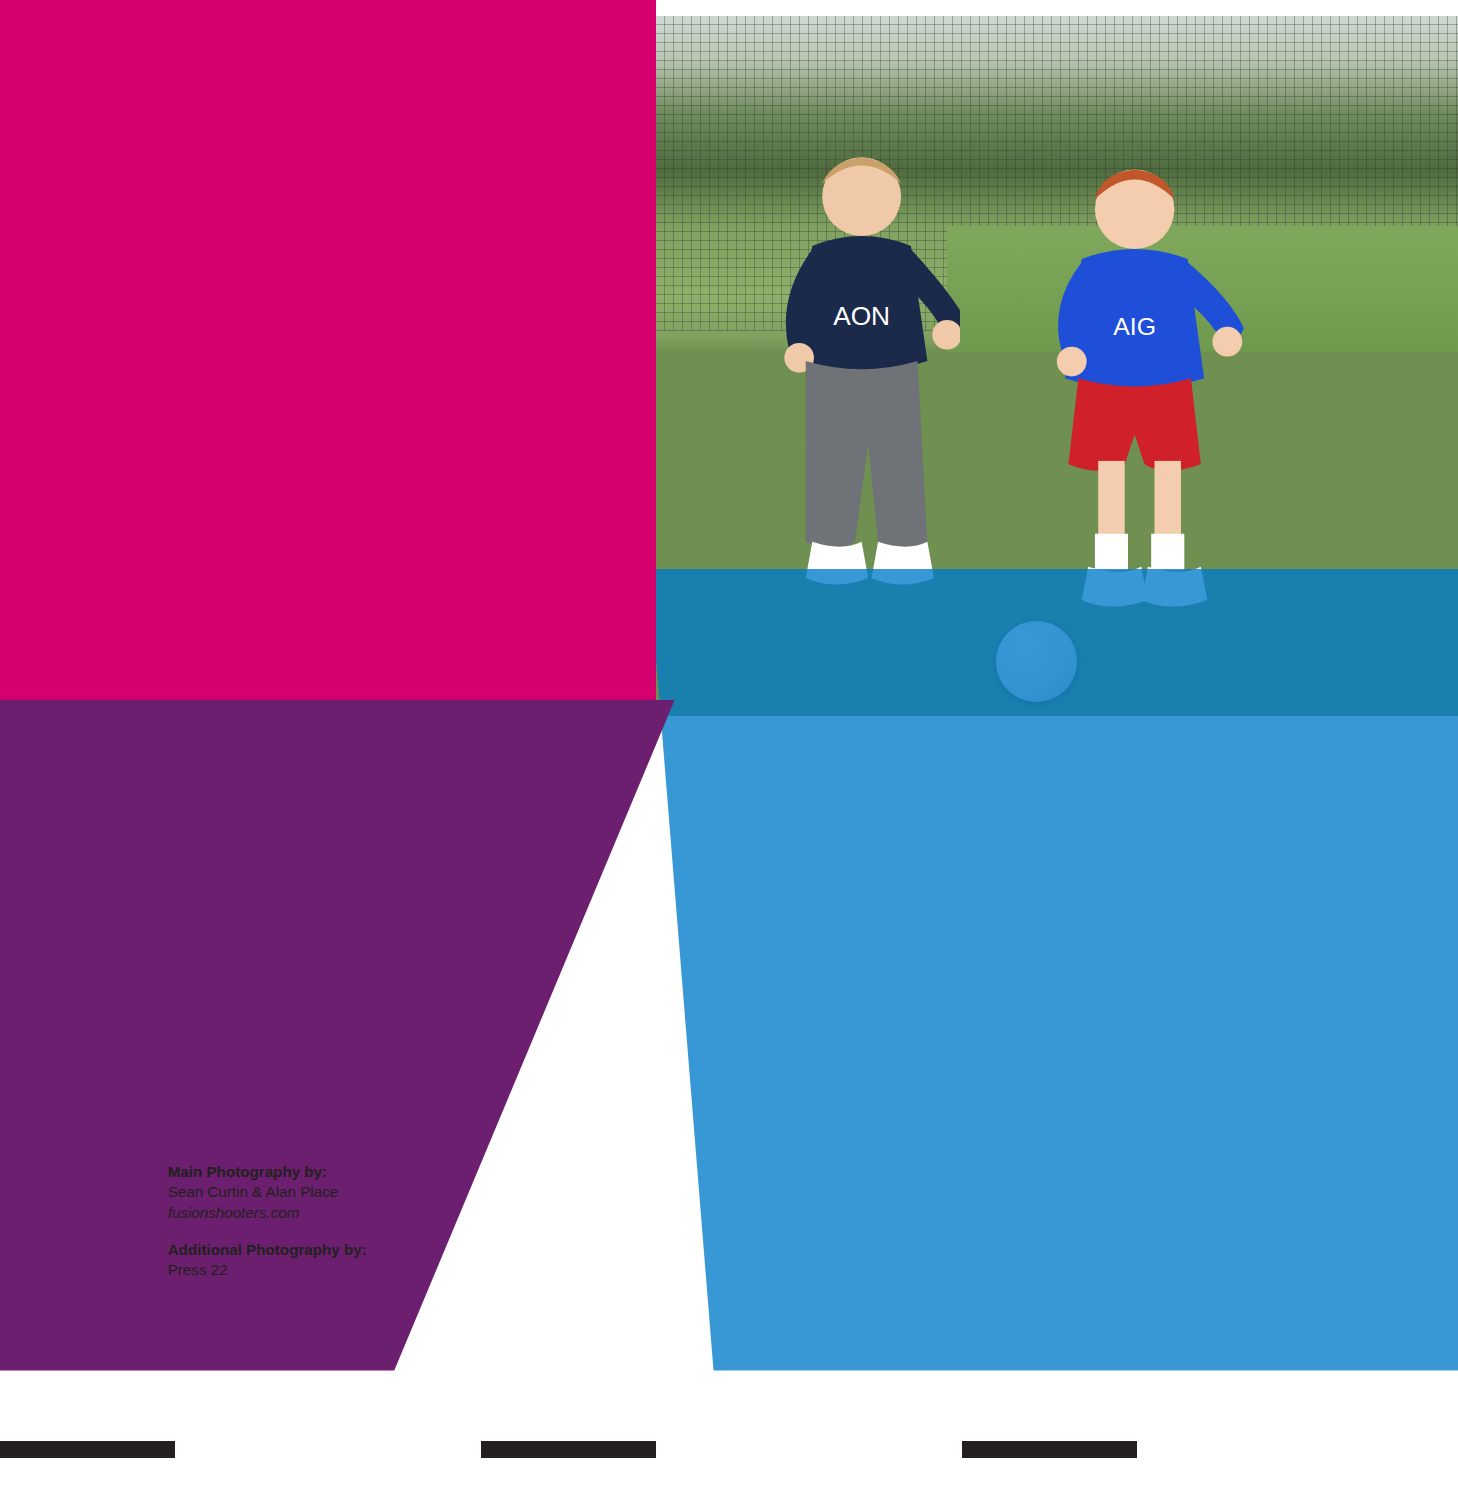AON AIG
Main Photography by:
Sean Curtin & Alan Place
fusionshooters.com
Additional Photography by:
Press 22